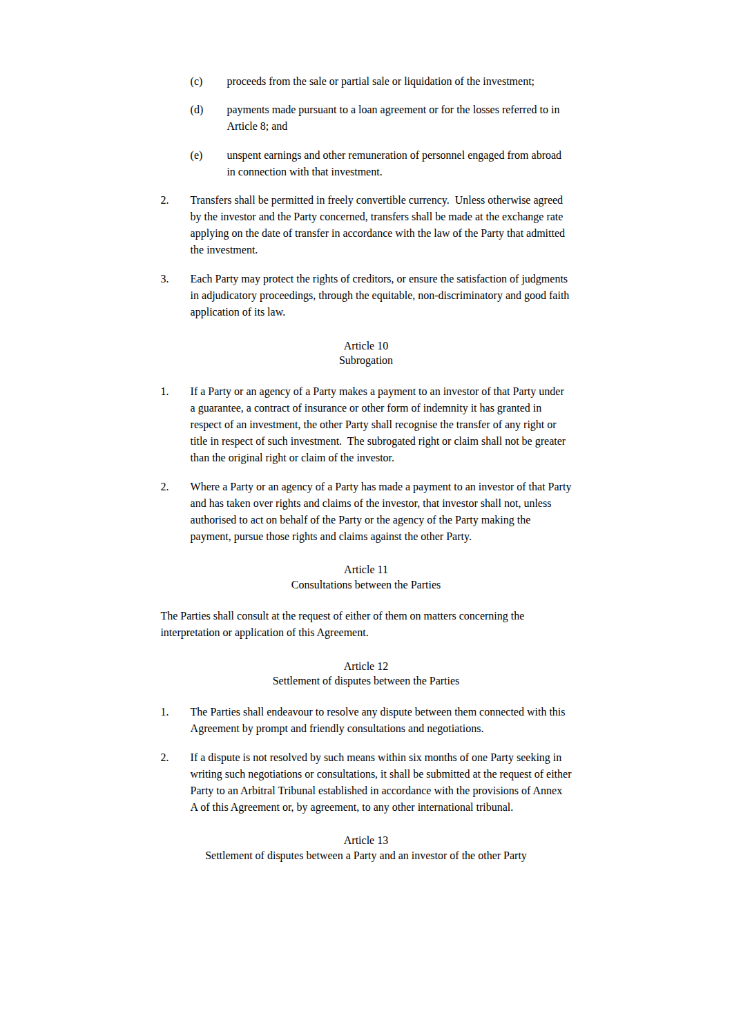(c) proceeds from the sale or partial sale or liquidation of the investment;
(d) payments made pursuant to a loan agreement or for the losses referred to in Article 8; and
(e) unspent earnings and other remuneration of personnel engaged from abroad in connection with that investment.
2. Transfers shall be permitted in freely convertible currency. Unless otherwise agreed by the investor and the Party concerned, transfers shall be made at the exchange rate applying on the date of transfer in accordance with the law of the Party that admitted the investment.
3. Each Party may protect the rights of creditors, or ensure the satisfaction of judgments in adjudicatory proceedings, through the equitable, non-discriminatory and good faith application of its law.
Article 10
Subrogation
1. If a Party or an agency of a Party makes a payment to an investor of that Party under a guarantee, a contract of insurance or other form of indemnity it has granted in respect of an investment, the other Party shall recognise the transfer of any right or title in respect of such investment. The subrogated right or claim shall not be greater than the original right or claim of the investor.
2. Where a Party or an agency of a Party has made a payment to an investor of that Party and has taken over rights and claims of the investor, that investor shall not, unless authorised to act on behalf of the Party or the agency of the Party making the payment, pursue those rights and claims against the other Party.
Article 11
Consultations between the Parties
The Parties shall consult at the request of either of them on matters concerning the interpretation or application of this Agreement.
Article 12
Settlement of disputes between the Parties
1. The Parties shall endeavour to resolve any dispute between them connected with this Agreement by prompt and friendly consultations and negotiations.
2. If a dispute is not resolved by such means within six months of one Party seeking in writing such negotiations or consultations, it shall be submitted at the request of either Party to an Arbitral Tribunal established in accordance with the provisions of Annex A of this Agreement or, by agreement, to any other international tribunal.
Article 13
Settlement of disputes between a Party and an investor of the other Party